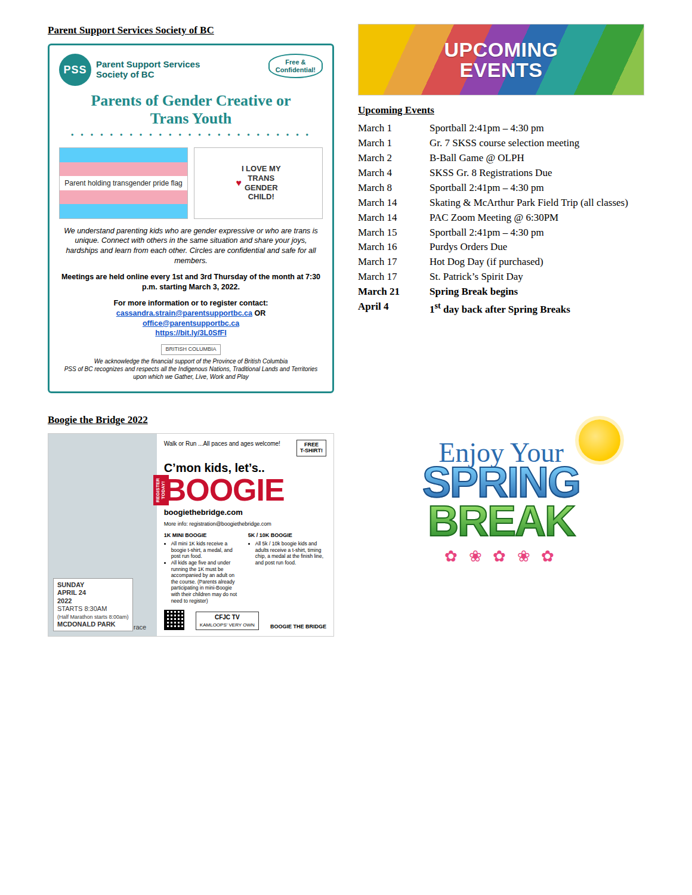Parent Support Services Society of BC
PSS
Parent Support Services Society of BC
Free &
Confidential!
Parents of Gender Creative or
Trans Youth
• • • • • • • • • • • • • • • • • • • • • • • • •
Parent holding transgender pride flag
♥ I LOVE MY
TRANS
GENDER
CHILD!
We understand parenting kids who are gender expressive or who are trans is unique. Connect with others in the same situation and share your joys, hardships and learn from each other. Circles are confidential and safe for all members.
Meetings are held online every 1st and 3rd Thursday of the month at 7:30 p.m. starting March 3, 2022.
For more information or to register contact:
cassandra.strain@parentsupportbc.ca OR
office@parentsupportbc.ca
https://bit.ly/3L0SfFI
BRITISH COLUMBIA
We acknowledge the financial support of the Province of British Columbia
PSS of BC recognizes and respects all the Indigenous Nations, Traditional Lands and Territories upon which we Gather, Live, Work and Play
UPCOMINGEVENTS
Upcoming Events
| March 1 | Sportball 2:41pm – 4:30 pm |
| March 1 | Gr. 7 SKSS course selection meeting |
| March 2 | B-Ball Game @ OLPH |
| March 4 | SKSS Gr. 8 Registrations Due |
| March 8 | Sportball 2:41pm – 4:30 pm |
| March 14 | Skating & McArthur Park Field Trip (all classes) |
| March 14 | PAC Zoom Meeting @ 6:30PM |
| March 15 | Sportball 2:41pm – 4:30 pm |
| March 16 | Purdys Orders Due |
| March 17 | Hot Dog Day (if purchased) |
| March 17 | St. Patrick’s Spirit Day |
| March 21 | Spring Break begins |
| April 4 | 1 st day back after Spring Breaks |
Boogie the Bridge 2022
SUNDAY
APRIL 24
2022
STARTS 8:30AM
(Half Marathon starts 8:00am)
MCDONALD PARK
Two children running in a race
REGISTER
TODAY!
Walk or Run ...All paces and ages welcome!
FREE
T-SHIRT!
C’mon kids, let’s..
BOOGIE
boogiethebridge.com
More info: registration@boogiethebridge.com
1K Mini Boogie
All mini 1K kids receive a boogie t-shirt, a medal, and post run food.
All kids age five and under running the 1K must be accompanied by an adult on the course. (Parents already participating in mini-Boogie with their children may do not need to register)
5K / 10K Boogie
All 5k / 10k boogie kids and adults receive a t-shirt, timing chip, a medal at the finish line, and post run food.
CFJC TV
KAMLOOPS’ VERY OWN
BOOGIE THE BRIDGE
Enjoy Your
SPRING
BREAK
✿ ❀ ✿ ❀ ✿